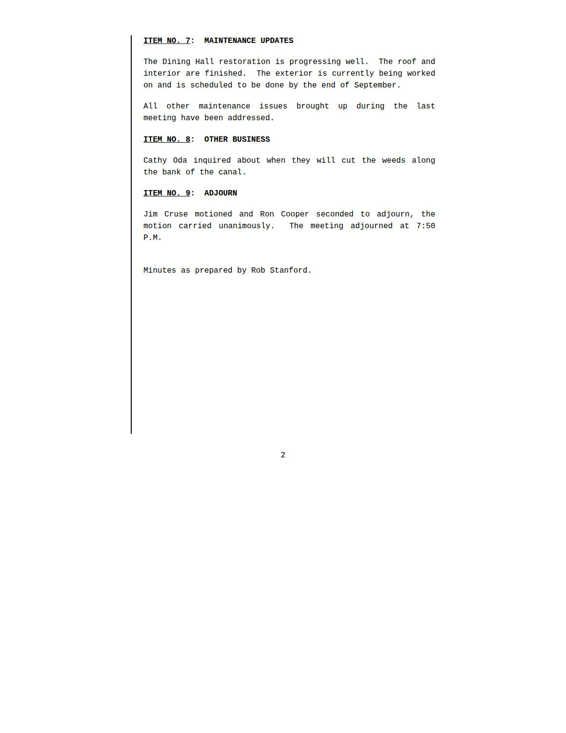ITEM NO. 7: MAINTENANCE UPDATES
The Dining Hall restoration is progressing well. The roof and interior are finished. The exterior is currently being worked on and is scheduled to be done by the end of September.
All other maintenance issues brought up during the last meeting have been addressed.
ITEM NO. 8: OTHER BUSINESS
Cathy Oda inquired about when they will cut the weeds along the bank of the canal.
ITEM NO. 9: ADJOURN
Jim Cruse motioned and Ron Cooper seconded to adjourn, the motion carried unanimously. The meeting adjourned at 7:50 P.M.
Minutes as prepared by Rob Stanford.
2